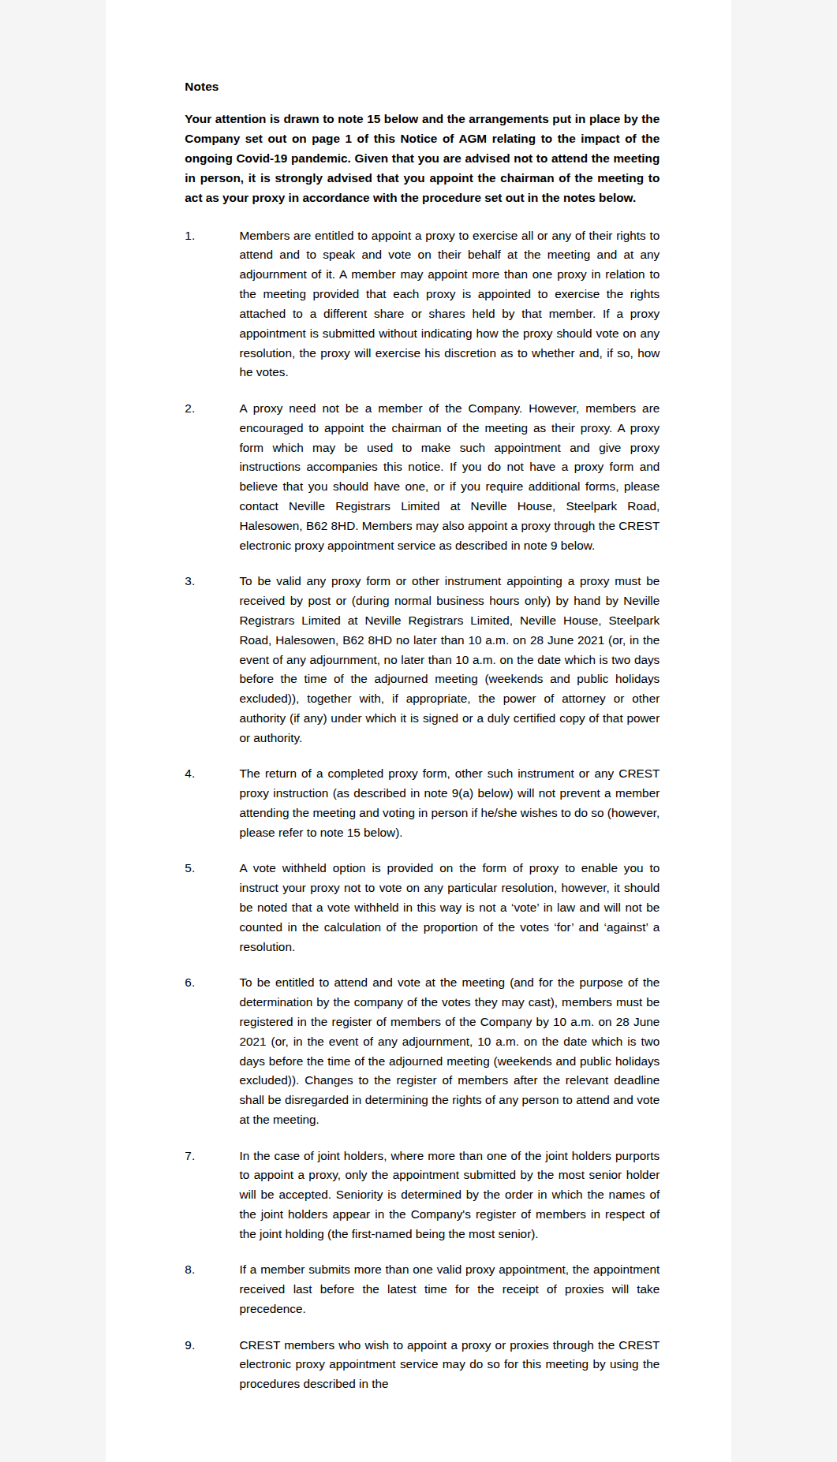Notes
Your attention is drawn to note 15 below and the arrangements put in place by the Company set out on page 1 of this Notice of AGM relating to the impact of the ongoing Covid-19 pandemic. Given that you are advised not to attend the meeting in person, it is strongly advised that you appoint the chairman of the meeting to act as your proxy in accordance with the procedure set out in the notes below.
Members are entitled to appoint a proxy to exercise all or any of their rights to attend and to speak and vote on their behalf at the meeting and at any adjournment of it. A member may appoint more than one proxy in relation to the meeting provided that each proxy is appointed to exercise the rights attached to a different share or shares held by that member. If a proxy appointment is submitted without indicating how the proxy should vote on any resolution, the proxy will exercise his discretion as to whether and, if so, how he votes.
A proxy need not be a member of the Company. However, members are encouraged to appoint the chairman of the meeting as their proxy. A proxy form which may be used to make such appointment and give proxy instructions accompanies this notice. If you do not have a proxy form and believe that you should have one, or if you require additional forms, please contact Neville Registrars Limited at Neville House, Steelpark Road, Halesowen, B62 8HD. Members may also appoint a proxy through the CREST electronic proxy appointment service as described in note 9 below.
To be valid any proxy form or other instrument appointing a proxy must be received by post or (during normal business hours only) by hand by Neville Registrars Limited at Neville Registrars Limited, Neville House, Steelpark Road, Halesowen, B62 8HD no later than 10 a.m. on 28 June 2021 (or, in the event of any adjournment, no later than 10 a.m. on the date which is two days before the time of the adjourned meeting (weekends and public holidays excluded)), together with, if appropriate, the power of attorney or other authority (if any) under which it is signed or a duly certified copy of that power or authority.
The return of a completed proxy form, other such instrument or any CREST proxy instruction (as described in note 9(a) below) will not prevent a member attending the meeting and voting in person if he/she wishes to do so (however, please refer to note 15 below).
A vote withheld option is provided on the form of proxy to enable you to instruct your proxy not to vote on any particular resolution, however, it should be noted that a vote withheld in this way is not a ‘vote’ in law and will not be counted in the calculation of the proportion of the votes ‘for’ and ‘against’ a resolution.
To be entitled to attend and vote at the meeting (and for the purpose of the determination by the company of the votes they may cast), members must be registered in the register of members of the Company by 10 a.m. on 28 June 2021 (or, in the event of any adjournment, 10 a.m. on the date which is two days before the time of the adjourned meeting (weekends and public holidays excluded)). Changes to the register of members after the relevant deadline shall be disregarded in determining the rights of any person to attend and vote at the meeting.
In the case of joint holders, where more than one of the joint holders purports to appoint a proxy, only the appointment submitted by the most senior holder will be accepted. Seniority is determined by the order in which the names of the joint holders appear in the Company's register of members in respect of the joint holding (the first-named being the most senior).
If a member submits more than one valid proxy appointment, the appointment received last before the latest time for the receipt of proxies will take precedence.
CREST members who wish to appoint a proxy or proxies through the CREST electronic proxy appointment service may do so for this meeting by using the procedures described in the